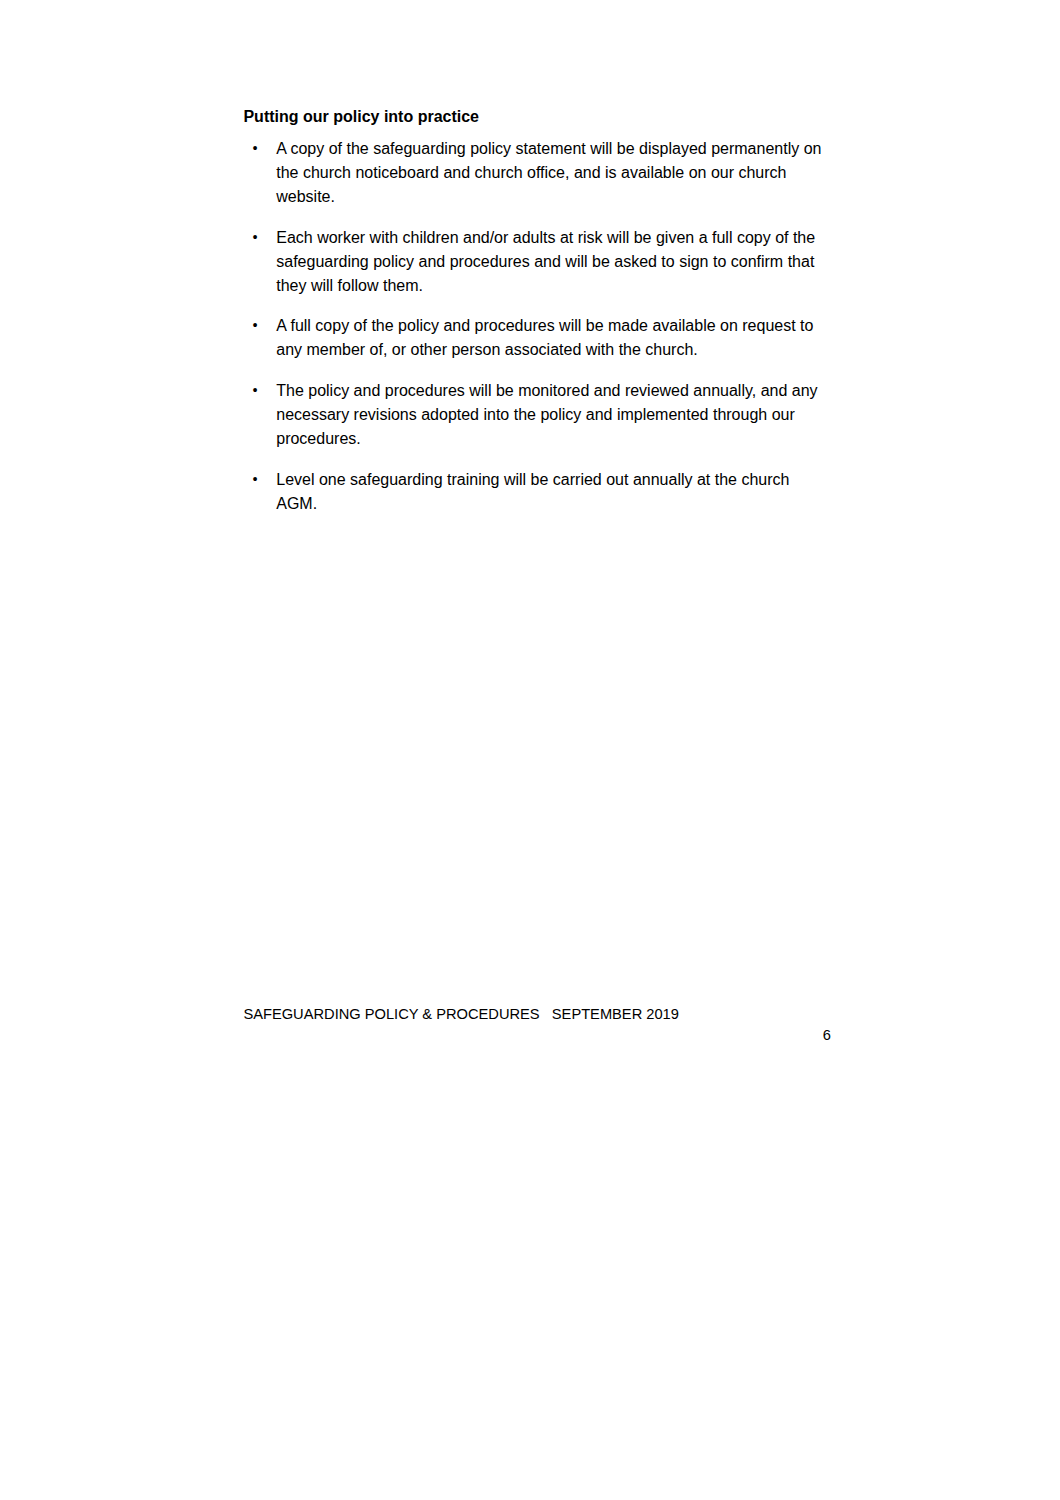Putting our policy into practice
A copy of the safeguarding policy statement will be displayed permanently on the church noticeboard and church office, and is available on our church website.
Each worker with children and/or adults at risk will be given a full copy of the safeguarding policy and procedures and will be asked to sign to confirm that they will follow them.
A full copy of the policy and procedures will be made available on request to any member of, or other person associated with the church.
The policy and procedures will be monitored and reviewed annually, and any necessary revisions adopted into the policy and implemented through our procedures.
Level one safeguarding training will be carried out annually at the church AGM.
SAFEGUARDING POLICY & PROCEDURES SEPTEMBER 2019 6